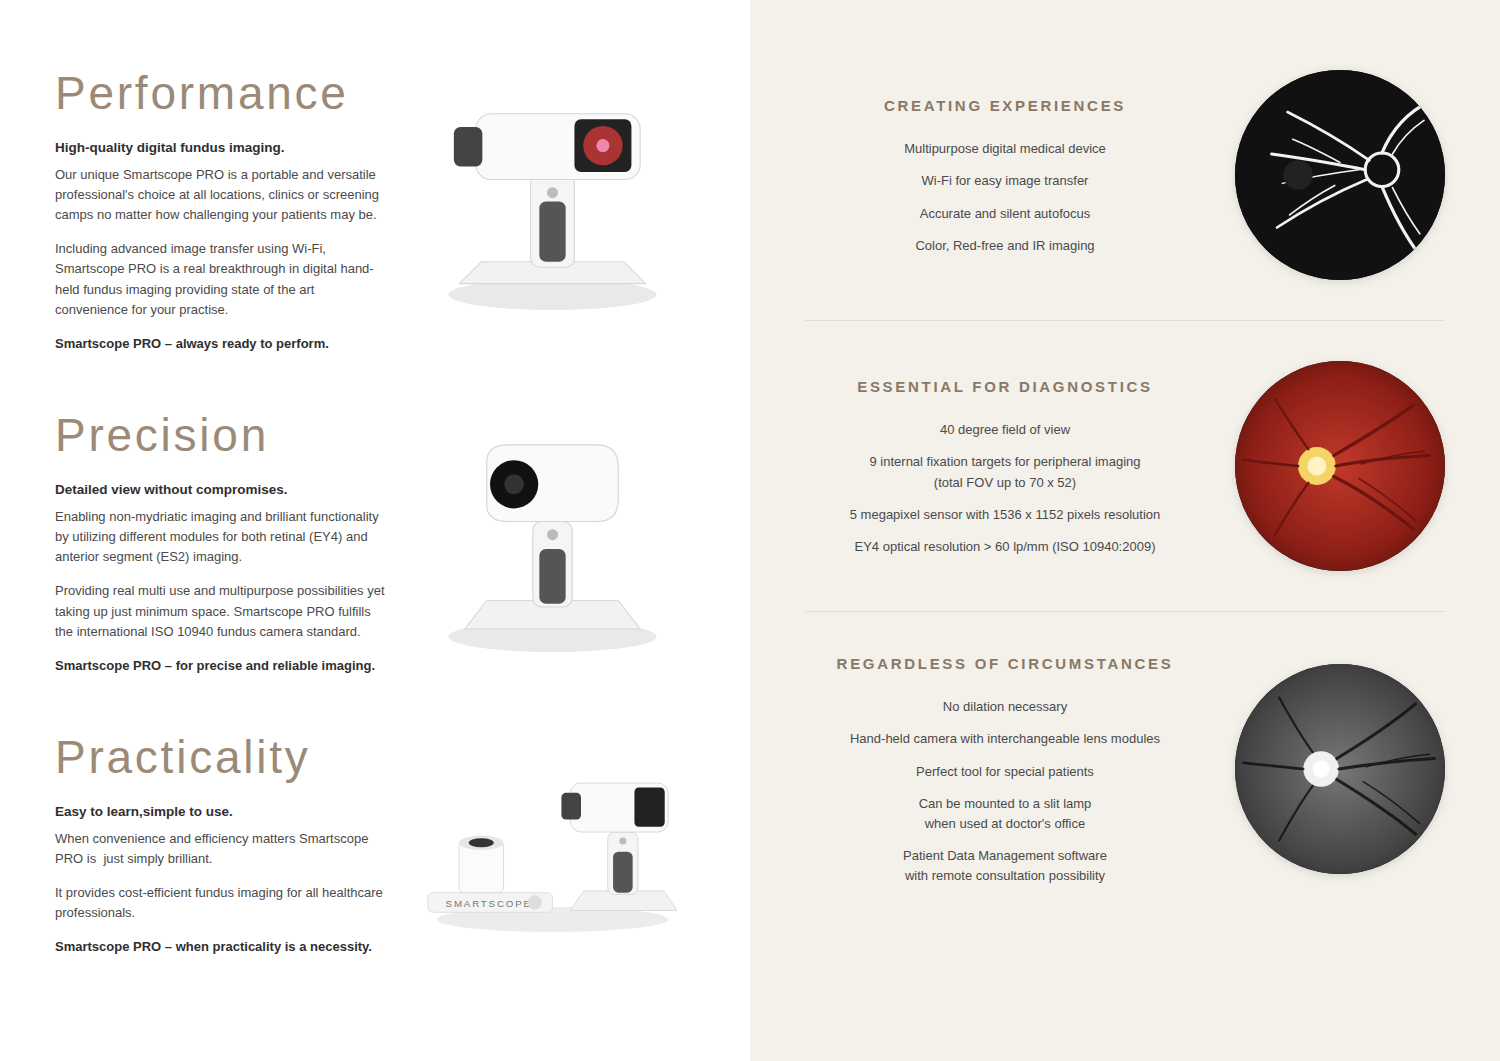Performance
High-quality digital fundus imaging.
Our unique Smartscope PRO is a portable and versatile professional's choice at all locations, clinics or screening camps no matter how challenging your patients may be.
Including advanced image transfer using Wi-Fi, Smartscope PRO is a real breakthrough in digital hand-held fundus imaging providing state of the art convenience for your practise.
Smartscope PRO – always ready to perform.
Precision
Detailed view without compromises.
Enabling non-mydriatic imaging and brilliant functionality by utilizing different modules for both retinal (EY4) and anterior segment (ES2) imaging.
Providing real multi use and multipurpose possibilities yet taking up just minimum space. Smartscope PRO fulfills the international ISO 10940 fundus camera standard.
Smartscope PRO – for precise and reliable imaging.
Practicality
Easy to learn,simple to use.
When convenience and efficiency matters Smartscope PRO is just simply brilliant.
It provides cost-efficient fundus imaging for all healthcare professionals.
Smartscope PRO – when practicality is a necessity.
Creating Experiences
Multipurpose digital medical device
Wi-Fi for easy image transfer
Accurate and silent autofocus
Color, Red-free and IR imaging
Essential for Diagnostics
40 degree field of view
9 internal fixation targets for peripheral imaging
(total FOV up to 70 x 52)
5 megapixel sensor with 1536 x 1152 pixels resolution
EY4 optical resolution > 60 lp/mm (ISO 10940:2009)
Regardless of Circumstances
No dilation necessary
Hand-held camera with interchangeable lens modules
Perfect tool for special patients
Can be mounted to a slit lamp
when used at doctor's office
Patient Data Management software
with remote consultation possibility